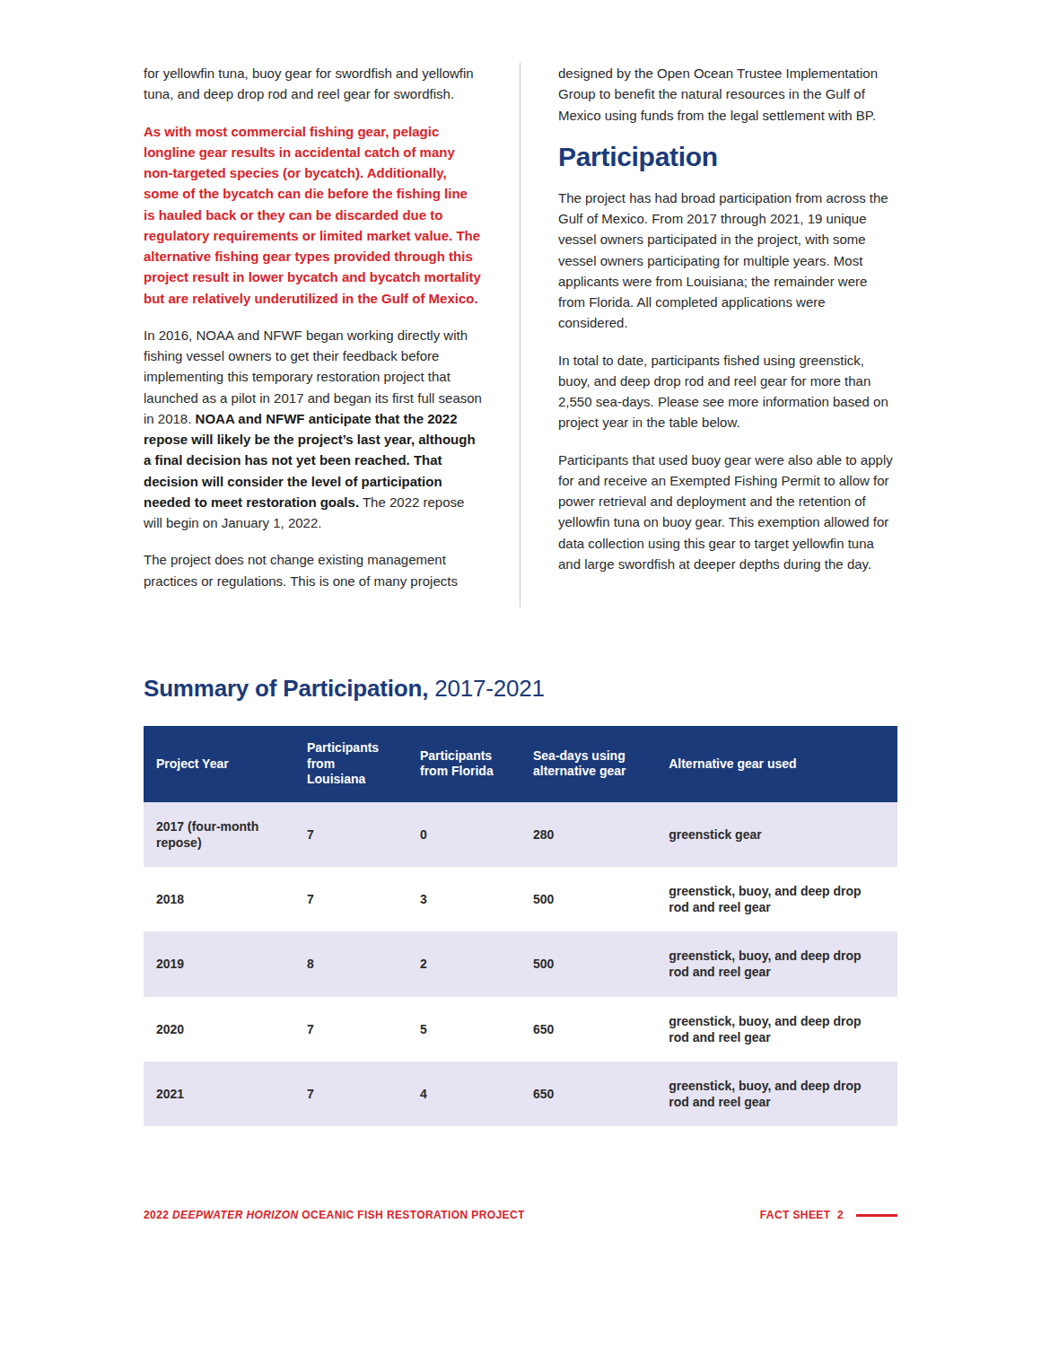for yellowfin tuna, buoy gear for swordfish and yellowfin tuna, and deep drop rod and reel gear for swordfish.
As with most commercial fishing gear, pelagic longline gear results in accidental catch of many non-targeted species (or bycatch). Additionally, some of the bycatch can die before the fishing line is hauled back or they can be discarded due to regulatory requirements or limited market value. The alternative fishing gear types provided through this project result in lower bycatch and bycatch mortality but are relatively underutilized in the Gulf of Mexico.
In 2016, NOAA and NFWF began working directly with fishing vessel owners to get their feedback before implementing this temporary restoration project that launched as a pilot in 2017 and began its first full season in 2018. NOAA and NFWF anticipate that the 2022 repose will likely be the project’s last year, although a final decision has not yet been reached. That decision will consider the level of participation needed to meet restoration goals. The 2022 repose will begin on January 1, 2022.
The project does not change existing management practices or regulations. This is one of many projects
designed by the Open Ocean Trustee Implementation Group to benefit the natural resources in the Gulf of Mexico using funds from the legal settlement with BP.
Participation
The project has had broad participation from across the Gulf of Mexico. From 2017 through 2021, 19 unique vessel owners participated in the project, with some vessel owners participating for multiple years. Most applicants were from Louisiana; the remainder were from Florida. All completed applications were considered.
In total to date, participants fished using greenstick, buoy, and deep drop rod and reel gear for more than 2,550 sea-days. Please see more information based on project year in the table below.
Participants that used buoy gear were also able to apply for and receive an Exempted Fishing Permit to allow for power retrieval and deployment and the retention of yellowfin tuna on buoy gear. This exemption allowed for data collection using this gear to target yellowfin tuna and large swordfish at deeper depths during the day.
Summary of Participation, 2017-2021
| Project Year | Participants from Louisiana | Participants from Florida | Sea-days using alternative gear | Alternative gear used |
| --- | --- | --- | --- | --- |
| 2017 (four-month repose) | 7 | 0 | 280 | greenstick gear |
| 2018 | 7 | 3 | 500 | greenstick, buoy, and deep drop rod and reel gear |
| 2019 | 8 | 2 | 500 | greenstick, buoy, and deep drop rod and reel gear |
| 2020 | 7 | 5 | 650 | greenstick, buoy, and deep drop rod and reel gear |
| 2021 | 7 | 4 | 650 | greenstick, buoy, and deep drop rod and reel gear |
2022 Deepwater Horizon Oceanic Fish Restoration Project
Fact Sheet 2